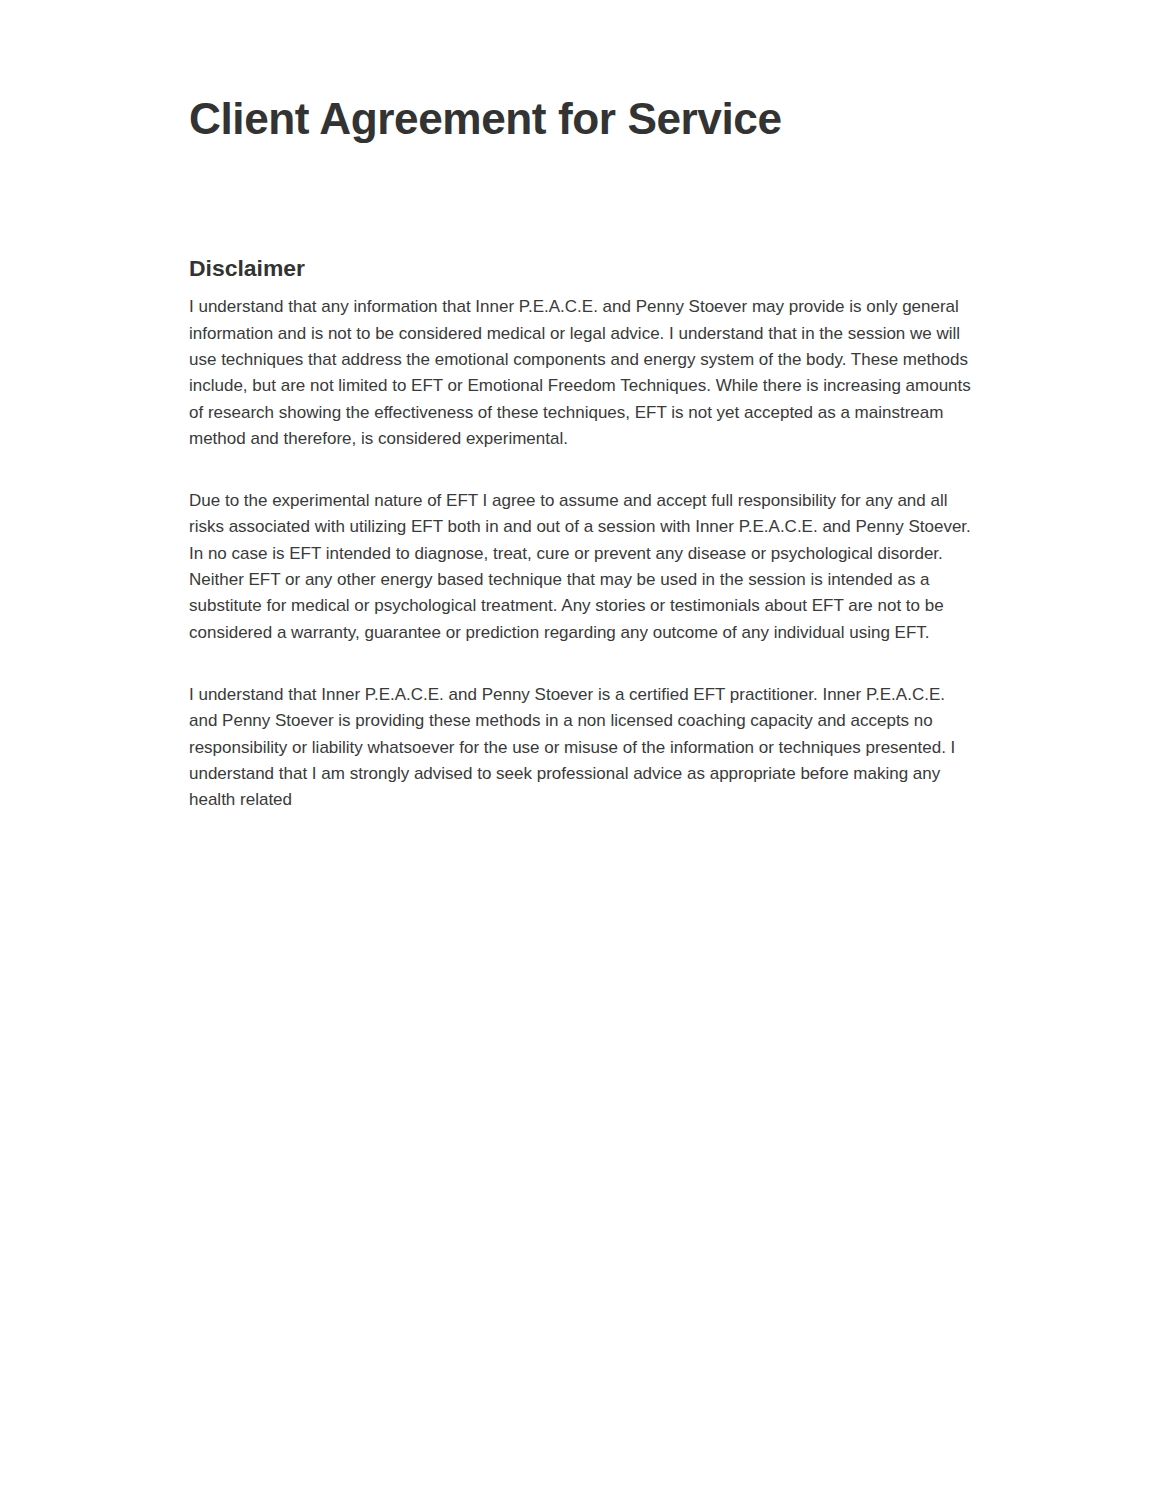Client Agreement for Service
Disclaimer
I understand that any information that Inner P.E.A.C.E. and Penny Stoever may provide is only general information and is not to be considered medical or legal advice. I understand that in the session we will use techniques that address the emotional components and energy system of the body. These methods include, but are not limited to EFT or Emotional Freedom Techniques. While there is increasing amounts of research showing the effectiveness of these techniques, EFT is not yet accepted as a mainstream method and therefore, is considered experimental.
Due to the experimental nature of EFT I agree to assume and accept full responsibility for any and all risks associated with utilizing EFT both in and out of a session with Inner P.E.A.C.E. and Penny Stoever. In no case is EFT intended to diagnose, treat, cure or prevent any disease or psychological disorder. Neither EFT or any other energy based technique that may be used in the session is intended as a substitute for medical or psychological treatment. Any stories or testimonials about EFT are not to be considered a warranty, guarantee or prediction regarding any outcome of any individual using EFT.
I understand that Inner P.E.A.C.E. and Penny Stoever is a certified EFT practitioner. Inner P.E.A.C.E. and Penny Stoever is providing these methods in a non licensed coaching capacity and accepts no responsibility or liability whatsoever for the use or misuse of the information or techniques presented. I understand that I am strongly advised to seek professional advice as appropriate before making any health related